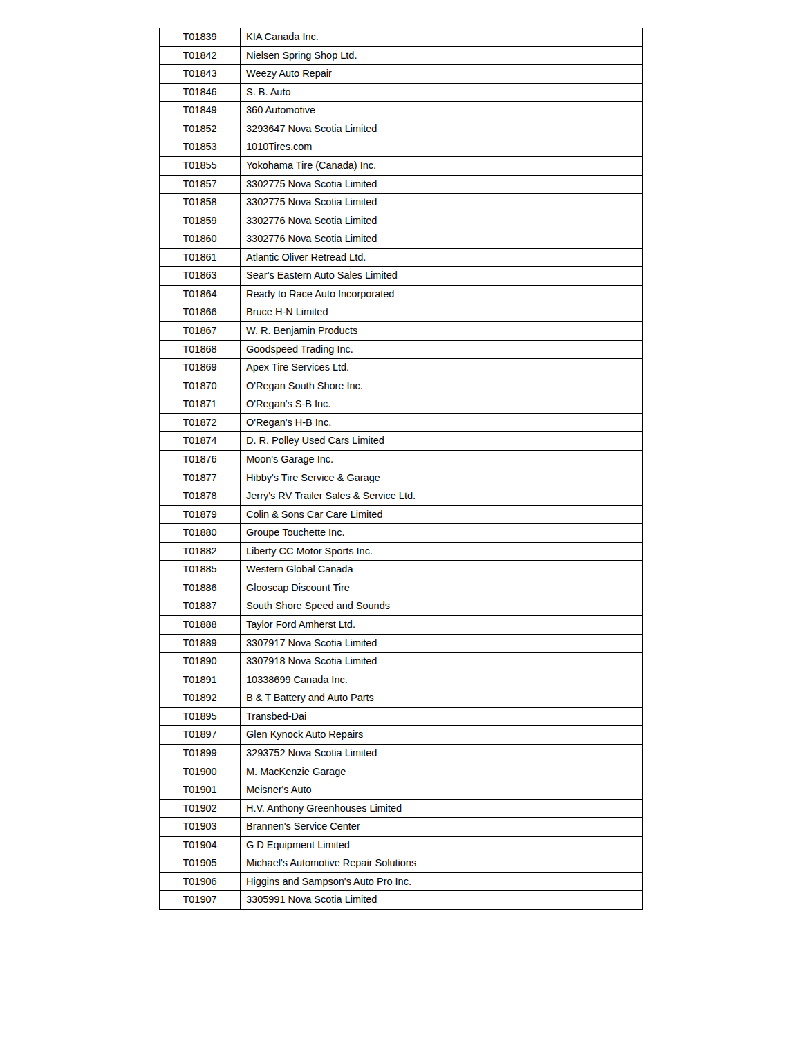| T01839 | KIA Canada Inc. |
| T01842 | Nielsen Spring Shop Ltd. |
| T01843 | Weezy Auto Repair |
| T01846 | S. B. Auto |
| T01849 | 360 Automotive |
| T01852 | 3293647 Nova Scotia Limited |
| T01853 | 1010Tires.com |
| T01855 | Yokohama Tire (Canada) Inc. |
| T01857 | 3302775 Nova Scotia Limited |
| T01858 | 3302775 Nova Scotia Limited |
| T01859 | 3302776 Nova Scotia Limited |
| T01860 | 3302776 Nova Scotia Limited |
| T01861 | Atlantic Oliver Retread Ltd. |
| T01863 | Sear's Eastern Auto Sales Limited |
| T01864 | Ready to Race Auto Incorporated |
| T01866 | Bruce H-N Limited |
| T01867 | W. R. Benjamin Products |
| T01868 | Goodspeed Trading Inc. |
| T01869 | Apex Tire Services Ltd. |
| T01870 | O'Regan South Shore Inc. |
| T01871 | O'Regan's S-B Inc. |
| T01872 | O'Regan's H-B Inc. |
| T01874 | D. R. Polley Used Cars Limited |
| T01876 | Moon's Garage Inc. |
| T01877 | Hibby's Tire Service & Garage |
| T01878 | Jerry's RV Trailer Sales & Service Ltd. |
| T01879 | Colin & Sons Car Care Limited |
| T01880 | Groupe Touchette Inc. |
| T01882 | Liberty CC Motor Sports Inc. |
| T01885 | Western Global Canada |
| T01886 | Glooscap Discount Tire |
| T01887 | South Shore Speed and Sounds |
| T01888 | Taylor Ford Amherst Ltd. |
| T01889 | 3307917 Nova Scotia Limited |
| T01890 | 3307918 Nova Scotia Limited |
| T01891 | 10338699 Canada Inc. |
| T01892 | B & T Battery and Auto Parts |
| T01895 | Transbed-Dai |
| T01897 | Glen Kynock Auto Repairs |
| T01899 | 3293752 Nova Scotia Limited |
| T01900 | M. MacKenzie Garage |
| T01901 | Meisner's Auto |
| T01902 | H.V. Anthony Greenhouses Limited |
| T01903 | Brannen's Service Center |
| T01904 | G D Equipment Limited |
| T01905 | Michael's Automotive Repair Solutions |
| T01906 | Higgins and Sampson's Auto Pro Inc. |
| T01907 | 3305991 Nova Scotia Limited |